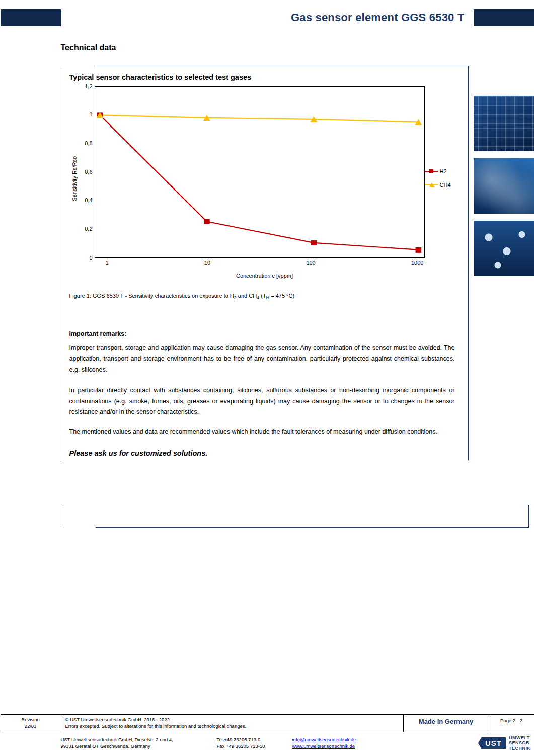Gas sensor element GGS 6530 T
Technical data
Typical sensor characteristics to selected test gases
Sensitivity Rs/Rso
1,2 1 0,8 0,6 0,4 0,2 0
H2
CH4
1101001000
Concentration c [vppm]
Figure 1: GGS 6530 T - Sensitivity characteristics on exposure to H2 and CH4 (TH = 475 °C)
Important remarks:
Improper transport, storage and application may cause damaging the gas sensor. Any contamination of the sensor must be avoided. The application, transport and storage environment has to be free of any contamination, particularly protected against chemical substances, e.g. silicones.
In particular directly contact with substances containing, silicones, sulfurous substances or non-desorbing inorganic components or contaminations (e.g. smoke, fumes, oils, greases or evaporating liquids) may cause damaging the sensor or to changes in the sensor resistance and/or in the sensor characteristics.
The mentioned values and data are recommended values which include the fault tolerances of measuring under diffusion conditions.
Please ask us for customized solutions.
Revision
22/03
© UST Umweltsensortechnik GmbH, 2016 - 2022
Errors excepted. Subject to alterations for this information and technological changes.
Made in Germany
Page 2 - 2
UST Umweltsensortechnik GmbH, Dieselstr. 2 und 4,
99331 Geratal OT Geschwenda, Germany
Tel.+49 36205 713-0
Fax +49 36205 713-10
info@umweltsensortechnik.de
www.umweltsensortechnik.de
UST UMWELT
SENSOR
TECHNIK